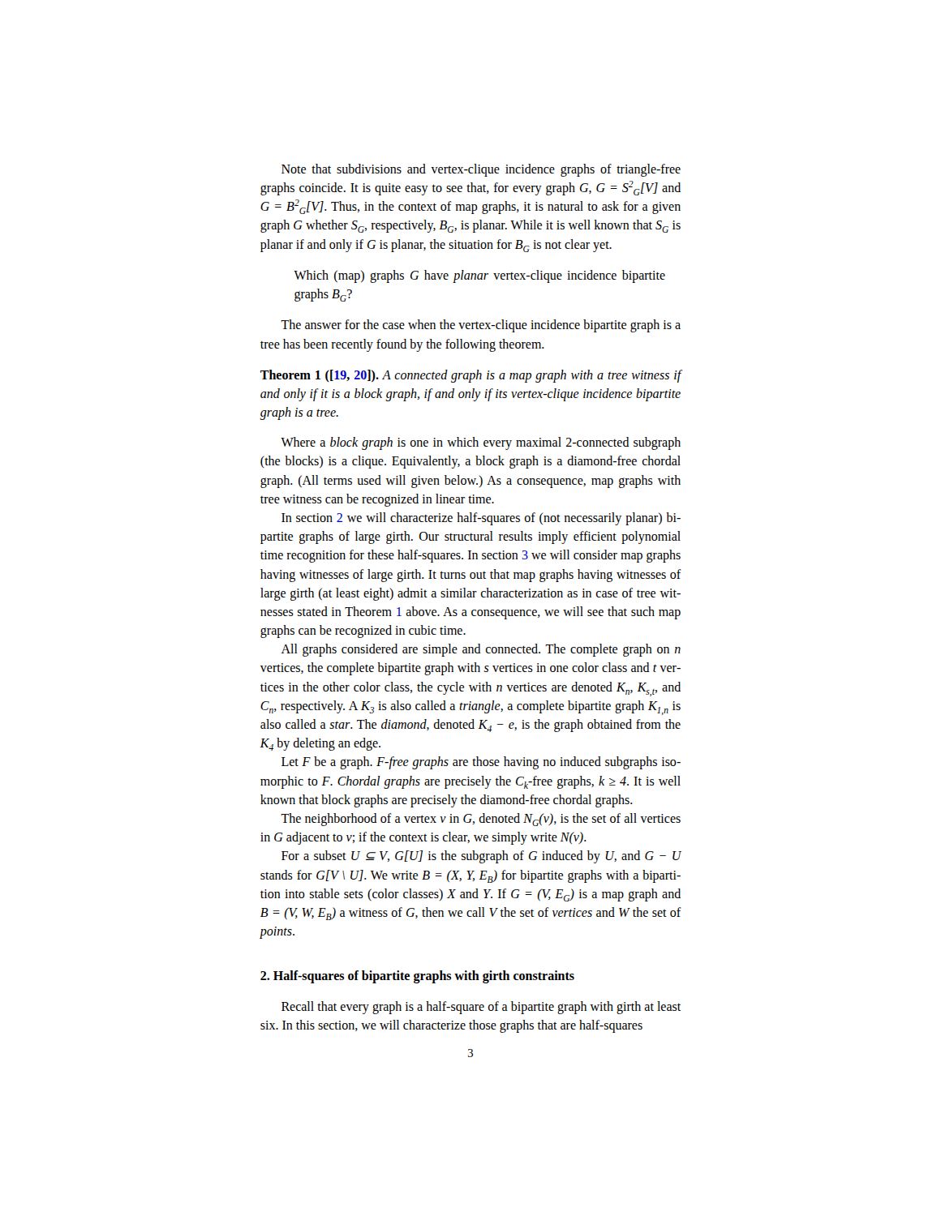Note that subdivisions and vertex-clique incidence graphs of triangle-free graphs coincide. It is quite easy to see that, for every graph G, G = S2G[V] and G = B2G[V]. Thus, in the context of map graphs, it is natural to ask for a given graph G whether SG, respectively, BG, is planar. While it is well known that SG is planar if and only if G is planar, the situation for BG is not clear yet.
Which (map) graphs G have planar vertex-clique incidence bipartite graphs BG?
The answer for the case when the vertex-clique incidence bipartite graph is a tree has been recently found by the following theorem.
Theorem 1 ([19, 20]). A connected graph is a map graph with a tree witness if and only if it is a block graph, if and only if its vertex-clique incidence bipartite graph is a tree.
Where a block graph is one in which every maximal 2-connected subgraph (the blocks) is a clique. Equivalently, a block graph is a diamond-free chordal graph. (All terms used will given below.) As a consequence, map graphs with tree witness can be recognized in linear time.
In section 2 we will characterize half-squares of (not necessarily planar) bipartite graphs of large girth. Our structural results imply efficient polynomial time recognition for these half-squares. In section 3 we will consider map graphs having witnesses of large girth. It turns out that map graphs having witnesses of large girth (at least eight) admit a similar characterization as in case of tree witnesses stated in Theorem 1 above. As a consequence, we will see that such map graphs can be recognized in cubic time.
All graphs considered are simple and connected. The complete graph on n vertices, the complete bipartite graph with s vertices in one color class and t vertices in the other color class, the cycle with n vertices are denoted Kn, Ks,t, and Cn, respectively. A K3 is also called a triangle, a complete bipartite graph K1,n is also called a star. The diamond, denoted K4 − e, is the graph obtained from the K4 by deleting an edge.
Let F be a graph. F-free graphs are those having no induced subgraphs isomorphic to F. Chordal graphs are precisely the Ck-free graphs, k ≥ 4. It is well known that block graphs are precisely the diamond-free chordal graphs.
The neighborhood of a vertex v in G, denoted NG(v), is the set of all vertices in G adjacent to v; if the context is clear, we simply write N(v).
For a subset U ⊆ V, G[U] is the subgraph of G induced by U, and G − U stands for G[V \ U]. We write B = (X, Y, EB) for bipartite graphs with a bipartition into stable sets (color classes) X and Y. If G = (V, EG) is a map graph and B = (V, W, EB) a witness of G, then we call V the set of vertices and W the set of points.
2. Half-squares of bipartite graphs with girth constraints
Recall that every graph is a half-square of a bipartite graph with girth at least six. In this section, we will characterize those graphs that are half-squares
3